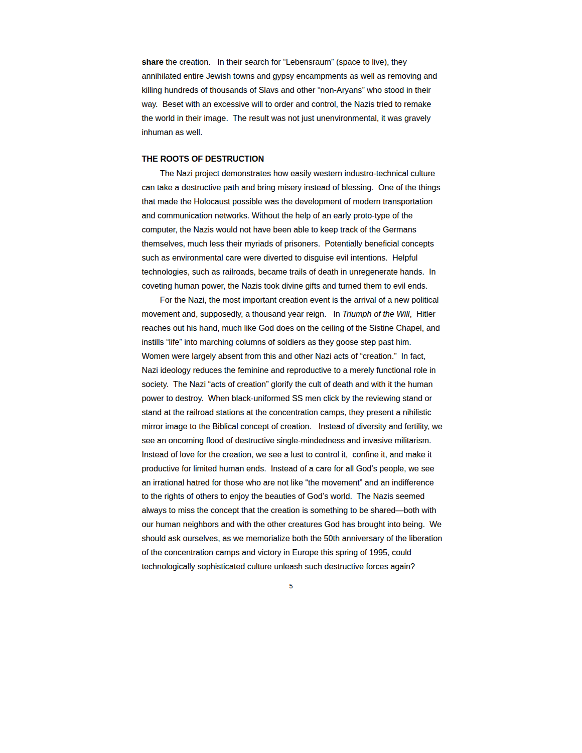share the creation. In their search for “Lebensraum” (space to live), they annihilated entire Jewish towns and gypsy encampments as well as removing and killing hundreds of thousands of Slavs and other “non-Aryans” who stood in their way. Beset with an excessive will to order and control, the Nazis tried to remake the world in their image. The result was not just unenvironmental, it was gravely inhuman as well.
THE ROOTS OF DESTRUCTION
The Nazi project demonstrates how easily western industro-technical culture can take a destructive path and bring misery instead of blessing. One of the things that made the Holocaust possible was the development of modern transportation and communication networks. Without the help of an early proto-type of the computer, the Nazis would not have been able to keep track of the Germans themselves, much less their myriads of prisoners. Potentially beneficial concepts such as environmental care were diverted to disguise evil intentions. Helpful technologies, such as railroads, became trails of death in unregenerate hands. In coveting human power, the Nazis took divine gifts and turned them to evil ends.
For the Nazi, the most important creation event is the arrival of a new political movement and, supposedly, a thousand year reign. In Triumph of the Will, Hitler reaches out his hand, much like God does on the ceiling of the Sistine Chapel, and instills “life” into marching columns of soldiers as they goose step past him. Women were largely absent from this and other Nazi acts of “creation.” In fact, Nazi ideology reduces the feminine and reproductive to a merely functional role in society. The Nazi “acts of creation” glorify the cult of death and with it the human power to destroy. When black-uniformed SS men click by the reviewing stand or stand at the railroad stations at the concentration camps, they present a nihilistic mirror image to the Biblical concept of creation. Instead of diversity and fertility, we see an oncoming flood of destructive single-mindedness and invasive militarism. Instead of love for the creation, we see a lust to control it, confine it, and make it productive for limited human ends. Instead of a care for all God’s people, we see an irrational hatred for those who are not like “the movement” and an indifference to the rights of others to enjoy the beauties of God’s world. The Nazis seemed always to miss the concept that the creation is something to be shared—both with our human neighbors and with the other creatures God has brought into being. We should ask ourselves, as we memorialize both the 50th anniversary of the liberation of the concentration camps and victory in Europe this spring of 1995, could technologically sophisticated culture unleash such destructive forces again?
5